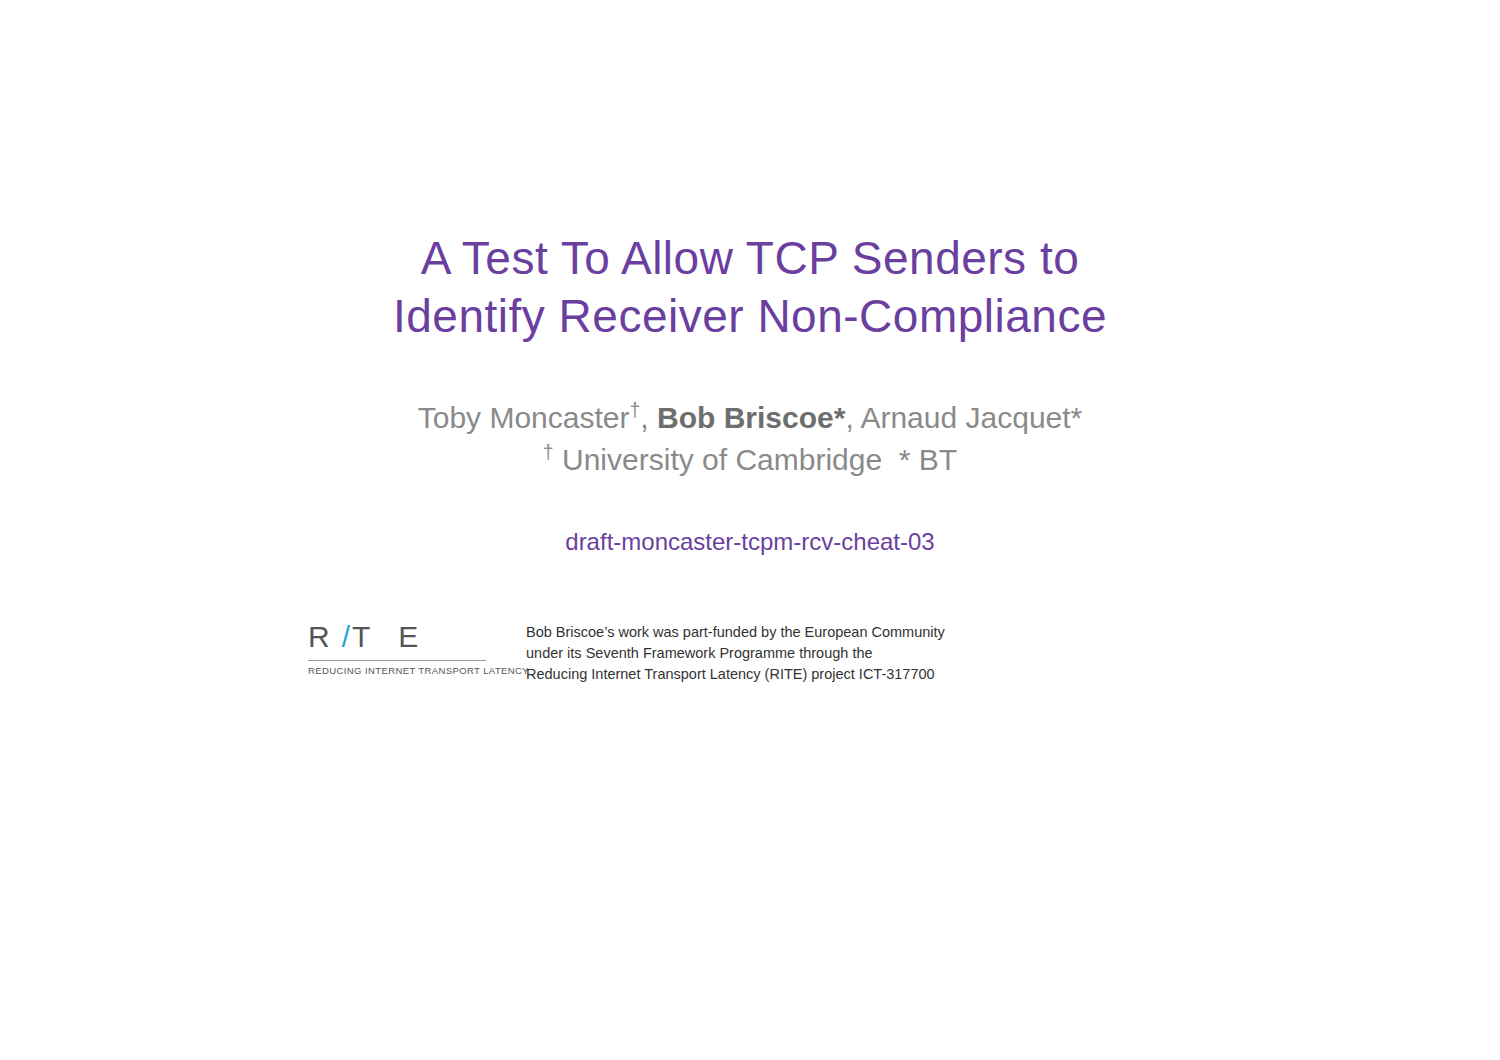A Test To Allow TCP Senders to
Identify Receiver Non-Compliance
Toby Moncaster†, Bob Briscoe*, Arnaud Jacquet*
† University of Cambridge * BT
draft-moncaster-tcpm-rcv-cheat-03
R/T E
Reducing Internet Transport Latency
Bob Briscoe’s work was part-funded by the European Community
under its Seventh Framework Programme through the
Reducing Internet Transport Latency (RITE) project ICT-317700